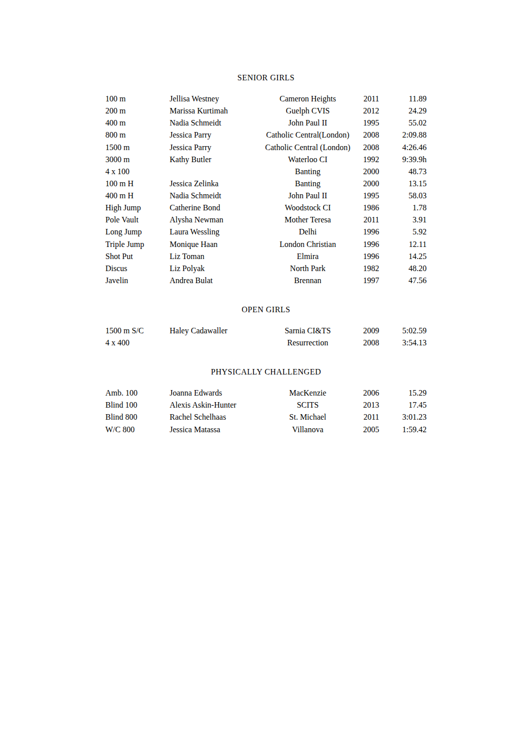SENIOR GIRLS
| 100 m | Jellisa Westney | Cameron Heights | 2011 | 11.89 |
| 200 m | Marissa Kurtimah | Guelph CVIS | 2012 | 24.29 |
| 400 m | Nadia Schmeidt | John Paul II | 1995 | 55.02 |
| 800 m | Jessica Parry | Catholic Central(London) | 2008 | 2:09.88 |
| 1500 m | Jessica Parry | Catholic Central (London) | 2008 | 4:26.46 |
| 3000 m | Kathy Butler | Waterloo CI | 1992 | 9:39.9h |
| 4 x 100 | | Banting | 2000 | 48.73 |
| 100 m H | Jessica Zelinka | Banting | 2000 | 13.15 |
| 400 m H | Nadia Schmeidt | John Paul II | 1995 | 58.03 |
| High Jump | Catherine Bond | Woodstock CI | 1986 | 1.78 |
| Pole Vault | Alysha Newman | Mother Teresa | 2011 | 3.91 |
| Long Jump | Laura Wessling | Delhi | 1996 | 5.92 |
| Triple Jump | Monique Haan | London Christian | 1996 | 12.11 |
| Shot Put | Liz Toman | Elmira | 1996 | 14.25 |
| Discus | Liz Polyak | North Park | 1982 | 48.20 |
| Javelin | Andrea Bulat | Brennan | 1997 | 47.56 |
OPEN GIRLS
| 1500 m S/C | Haley Cadawaller | Sarnia CI&TS | 2009 | 5:02.59 |
| 4 x 400 | | Resurrection | 2008 | 3:54.13 |
PHYSICALLY CHALLENGED
| Amb. 100 | Joanna Edwards | MacKenzie | 2006 | 15.29 |
| Blind 100 | Alexis Askin-Hunter | SCITS | 2013 | 17.45 |
| Blind 800 | Rachel Schelhaas | St. Michael | 2011 | 3:01.23 |
| W/C 800 | Jessica Matassa | Villanova | 2005 | 1:59.42 |